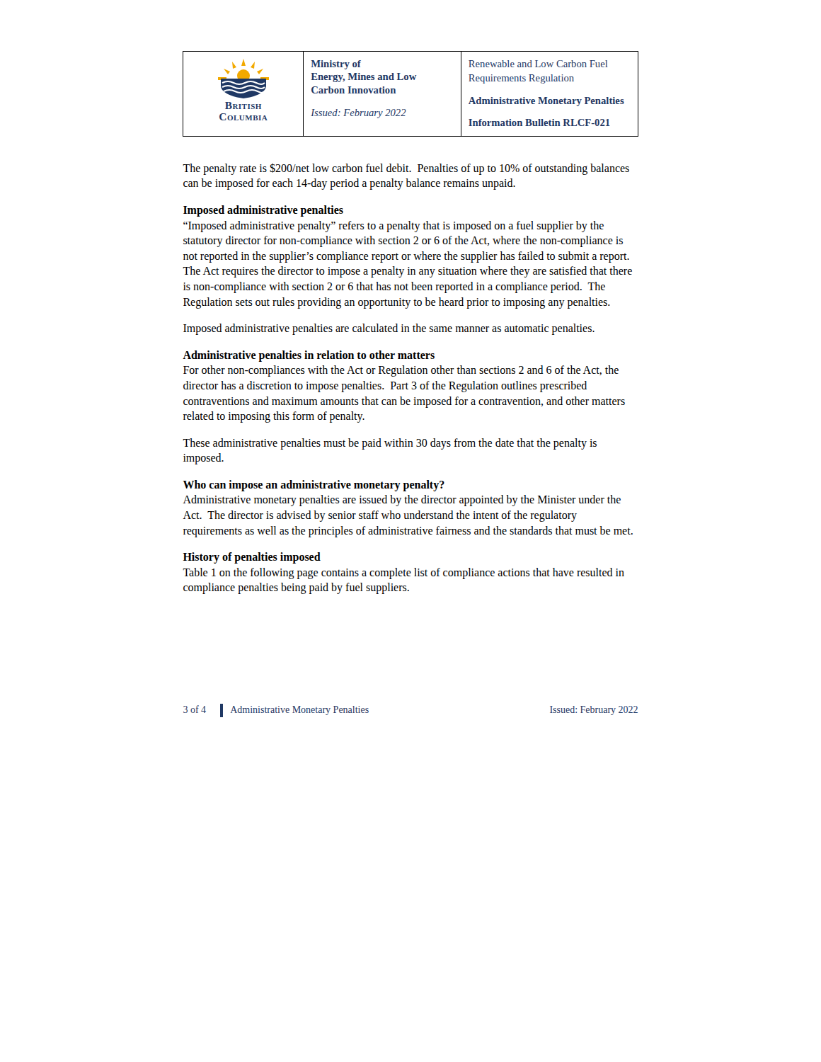| British Columbia | Ministry of Energy, Mines and Low Carbon Innovation Issued: February 2022 | Renewable and Low Carbon Fuel Requirements Regulation Administrative Monetary Penalties Information Bulletin RLCF-021 |
The penalty rate is $200/net low carbon fuel debit. Penalties of up to 10% of outstanding balances can be imposed for each 14-day period a penalty balance remains unpaid.
Imposed administrative penalties
“Imposed administrative penalty” refers to a penalty that is imposed on a fuel supplier by the statutory director for non-compliance with section 2 or 6 of the Act, where the non-compliance is not reported in the supplier’s compliance report or where the supplier has failed to submit a report. The Act requires the director to impose a penalty in any situation where they are satisfied that there is non-compliance with section 2 or 6 that has not been reported in a compliance period. The Regulation sets out rules providing an opportunity to be heard prior to imposing any penalties.
Imposed administrative penalties are calculated in the same manner as automatic penalties.
Administrative penalties in relation to other matters
For other non-compliances with the Act or Regulation other than sections 2 and 6 of the Act, the director has a discretion to impose penalties. Part 3 of the Regulation outlines prescribed contraventions and maximum amounts that can be imposed for a contravention, and other matters related to imposing this form of penalty.
These administrative penalties must be paid within 30 days from the date that the penalty is imposed.
Who can impose an administrative monetary penalty?
Administrative monetary penalties are issued by the director appointed by the Minister under the Act. The director is advised by senior staff who understand the intent of the regulatory requirements as well as the principles of administrative fairness and the standards that must be met.
History of penalties imposed
Table 1 on the following page contains a complete list of compliance actions that have resulted in compliance penalties being paid by fuel suppliers.
| 3 of 4 | | Administrative Monetary Penalties | Issued: February 2022 |